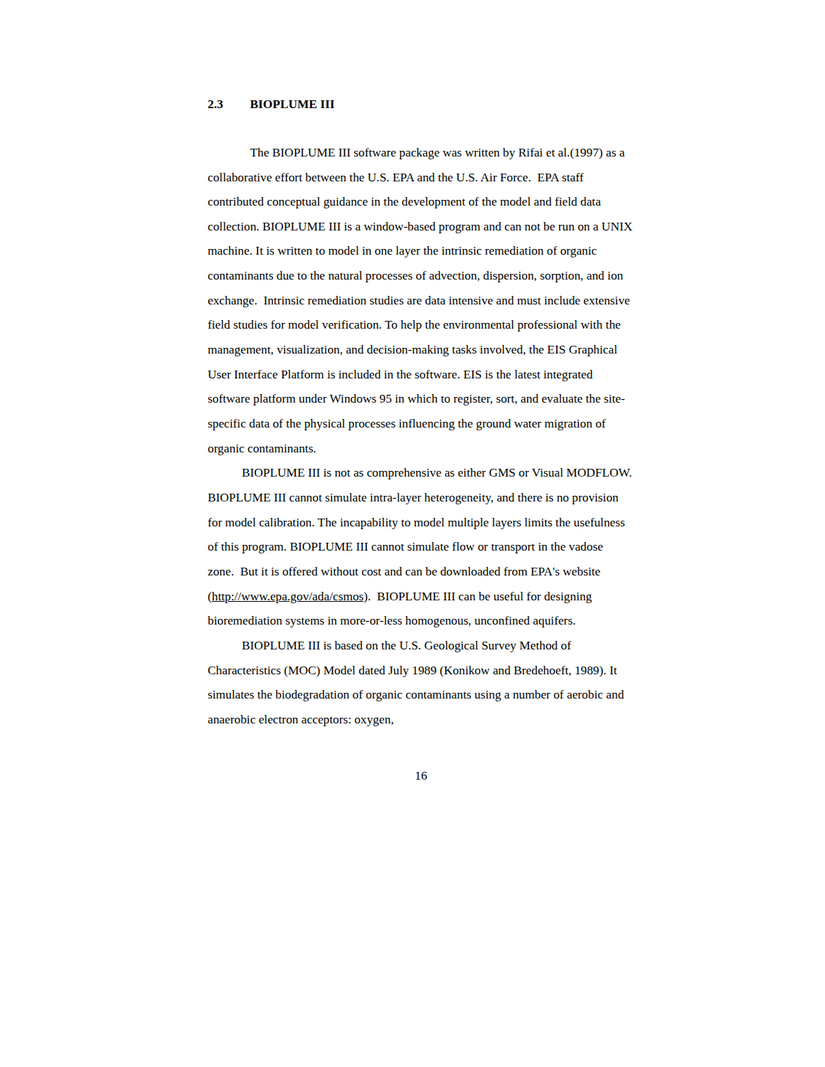2.3 BIOPLUME III
The BIOPLUME III software package was written by Rifai et al.(1997) as a collaborative effort between the U.S. EPA and the U.S. Air Force. EPA staff contributed conceptual guidance in the development of the model and field data collection. BIOPLUME III is a window-based program and can not be run on a UNIX machine. It is written to model in one layer the intrinsic remediation of organic contaminants due to the natural processes of advection, dispersion, sorption, and ion exchange. Intrinsic remediation studies are data intensive and must include extensive field studies for model verification. To help the environmental professional with the management, visualization, and decision-making tasks involved, the EIS Graphical User Interface Platform is included in the software. EIS is the latest integrated software platform under Windows 95 in which to register, sort, and evaluate the site-specific data of the physical processes influencing the ground water migration of organic contaminants.
BIOPLUME III is not as comprehensive as either GMS or Visual MODFLOW. BIOPLUME III cannot simulate intra-layer heterogeneity, and there is no provision for model calibration. The incapability to model multiple layers limits the usefulness of this program. BIOPLUME III cannot simulate flow or transport in the vadose zone. But it is offered without cost and can be downloaded from EPA's website (http://www.epa.gov/ada/csmos). BIOPLUME III can be useful for designing bioremediation systems in more-or-less homogenous, unconfined aquifers.
BIOPLUME III is based on the U.S. Geological Survey Method of Characteristics (MOC) Model dated July 1989 (Konikow and Bredehoeft, 1989). It simulates the biodegradation of organic contaminants using a number of aerobic and anaerobic electron acceptors: oxygen,
16